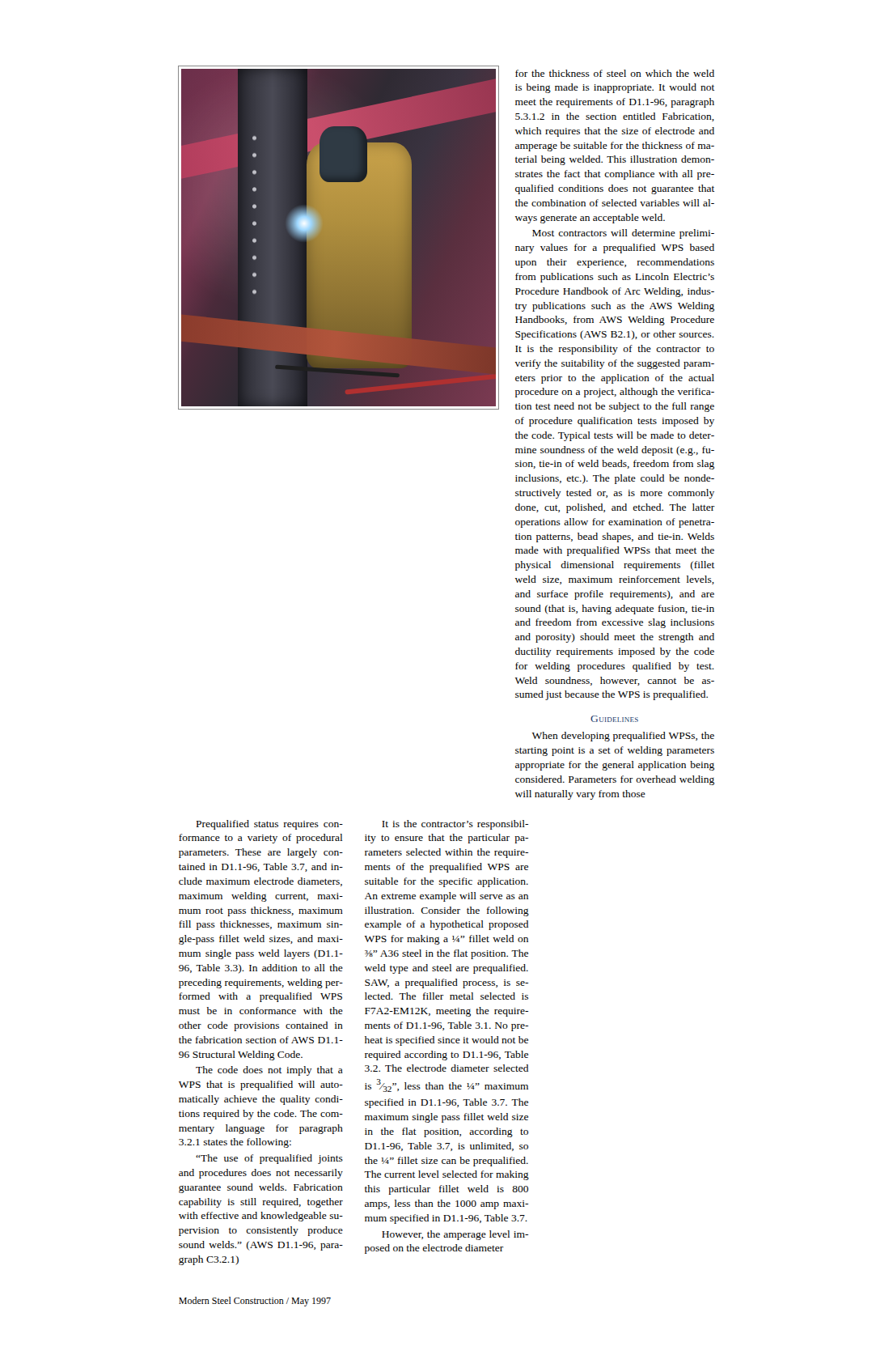for the thickness of steel on which the weld is being made is inappropriate. It would not meet the requirements of D1.1-96, paragraph 5.3.1.2 in the section entitled Fabrication, which requires that the size of electrode and amperage be suitable for the thickness of material being welded. This illustration demonstrates the fact that compliance with all prequalified conditions does not guarantee that the combination of selected variables will always generate an acceptable weld.
Most contractors will determine preliminary values for a prequalified WPS based upon their experience, recommendations from publications such as Lincoln Electric’s Procedure Handbook of Arc Welding, industry publications such as the AWS Welding Handbooks, from AWS Welding Procedure Specifications (AWS B2.1), or other sources. It is the responsibility of the contractor to verify the suitability of the suggested parameters prior to the application of the actual procedure on a project, although the verification test need not be subject to the full range of procedure qualification tests imposed by the code. Typical tests will be made to determine soundness of the weld deposit (e.g., fusion, tie-in of weld beads, freedom from slag inclusions, etc.). The plate could be nondestructively tested or, as is more commonly done, cut, polished, and etched. The latter operations allow for examination of penetration patterns, bead shapes, and tie-in. Welds made with prequalified WPSs that meet the physical dimensional requirements (fillet weld size, maximum reinforcement levels, and surface profile requirements), and are sound (that is, having adequate fusion, tie-in and freedom from excessive slag inclusions and porosity) should meet the strength and ductility requirements imposed by the code for welding procedures qualified by test. Weld soundness, however, cannot be assumed just because the WPS is prequalified.
Guidelines
When developing prequalified WPSs, the starting point is a set of welding parameters appropriate for the general application being considered. Parameters for overhead welding will naturally vary from those
Prequalified status requires conformance to a variety of procedural parameters. These are largely contained in D1.1-96, Table 3.7, and include maximum electrode diameters, maximum welding current, maximum root pass thickness, maximum fill pass thicknesses, maximum single-pass fillet weld sizes, and maximum single pass weld layers (D1.1-96, Table 3.3). In addition to all the preceding requirements, welding performed with a prequalified WPS must be in conformance with the other code provisions contained in the fabrication section of AWS D1.1-96 Structural Welding Code.
The code does not imply that a WPS that is prequalified will automatically achieve the quality conditions required by the code. The commentary language for paragraph 3.2.1 states the following:
“The use of prequalified joints and procedures does not necessarily guarantee sound welds. Fabrication capability is still required, together with effective and knowledgeable supervision to consistently produce sound welds.” (AWS D1.1-96, paragraph C3.2.1)
It is the contractor’s responsibility to ensure that the particular parameters selected within the requirements of the prequalified WPS are suitable for the specific application. An extreme example will serve as an illustration. Consider the following example of a hypothetical proposed WPS for making a ¼” fillet weld on ⅜” A36 steel in the flat position. The weld type and steel are prequalified. SAW, a prequalified process, is selected. The filler metal selected is F7A2-EM12K, meeting the requirements of D1.1-96, Table 3.1. No preheat is specified since it would not be required according to D1.1-96, Table 3.2. The electrode diameter selected is 3⁄32”, less than the ¼” maximum specified in D1.1-96, Table 3.7. The maximum single pass fillet weld size in the flat position, according to D1.1-96, Table 3.7, is unlimited, so the ¼” fillet size can be prequalified. The current level selected for making this particular fillet weld is 800 amps, less than the 1000 amp maximum specified in D1.1-96, Table 3.7.
However, the amperage level imposed on the electrode diameter
Modern Steel Construction / May 1997